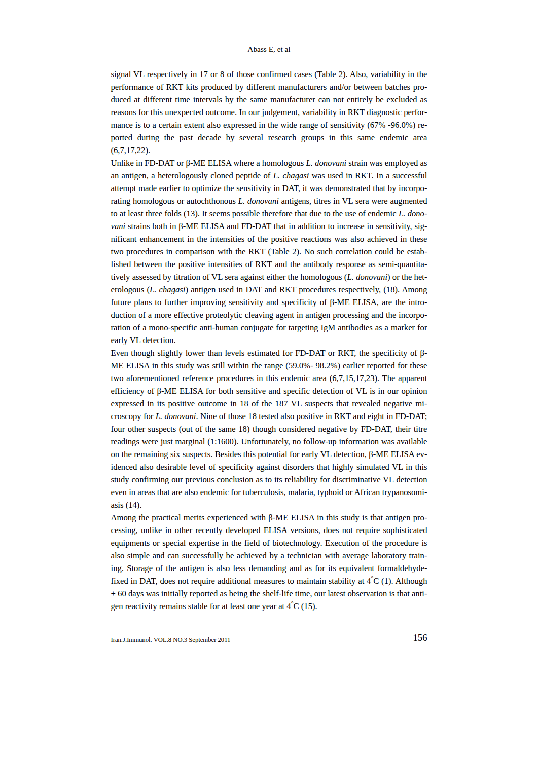Abass E, et al
signal VL respectively in 17 or 8 of those confirmed cases (Table 2). Also, variability in the performance of RKT kits produced by different manufacturers and/or between batches produced at different time intervals by the same manufacturer can not entirely be excluded as reasons for this unexpected outcome. In our judgement, variability in RKT diagnostic performance is to a certain extent also expressed in the wide range of sensitivity (67% -96.0%) reported during the past decade by several research groups in this same endemic area (6,7,17,22).
Unlike in FD-DAT or β-ME ELISA where a homologous L. donovani strain was employed as an antigen, a heterologously cloned peptide of L. chagasi was used in RKT. In a successful attempt made earlier to optimize the sensitivity in DAT, it was demonstrated that by incorporating homologous or autochthonous L. donovani antigens, titres in VL sera were augmented to at least three folds (13). It seems possible therefore that due to the use of endemic L. donovani strains both in β-ME ELISA and FD-DAT that in addition to increase in sensitivity, significant enhancement in the intensities of the positive reactions was also achieved in these two procedures in comparison with the RKT (Table 2). No such correlation could be established between the positive intensities of RKT and the antibody response as semi-quantitatively assessed by titration of VL sera against either the homologous (L. donovani) or the heterologous (L. chagasi) antigen used in DAT and RKT procedures respectively, (18). Among future plans to further improving sensitivity and specificity of β-ME ELISA, are the introduction of a more effective proteolytic cleaving agent in antigen processing and the incorporation of a mono-specific anti-human conjugate for targeting IgM antibodies as a marker for early VL detection.
Even though slightly lower than levels estimated for FD-DAT or RKT, the specificity of β-ME ELISA in this study was still within the range (59.0%- 98.2%) earlier reported for these two aforementioned reference procedures in this endemic area (6,7,15,17,23). The apparent efficiency of β-ME ELISA for both sensitive and specific detection of VL is in our opinion expressed in its positive outcome in 18 of the 187 VL suspects that revealed negative microscopy for L. donovani. Nine of those 18 tested also positive in RKT and eight in FD-DAT; four other suspects (out of the same 18) though considered negative by FD-DAT, their titre readings were just marginal (1:1600). Unfortunately, no follow-up information was available on the remaining six suspects. Besides this potential for early VL detection, β-ME ELISA evidenced also desirable level of specificity against disorders that highly simulated VL in this study confirming our previous conclusion as to its reliability for discriminative VL detection even in areas that are also endemic for tuberculosis, malaria, typhoid or African trypanosomiasis (14).
Among the practical merits experienced with β-ME ELISA in this study is that antigen processing, unlike in other recently developed ELISA versions, does not require sophisticated equipments or special expertise in the field of biotechnology. Execution of the procedure is also simple and can successfully be achieved by a technician with average laboratory training. Storage of the antigen is also less demanding and as for its equivalent formaldehyde-fixed in DAT, does not require additional measures to maintain stability at 4°C (1). Although + 60 days was initially reported as being the shelf-life time, our latest observation is that antigen reactivity remains stable for at least one year at 4°C (15).
Iran.J.Immunol. VOL.8 NO.3 September 2011
156